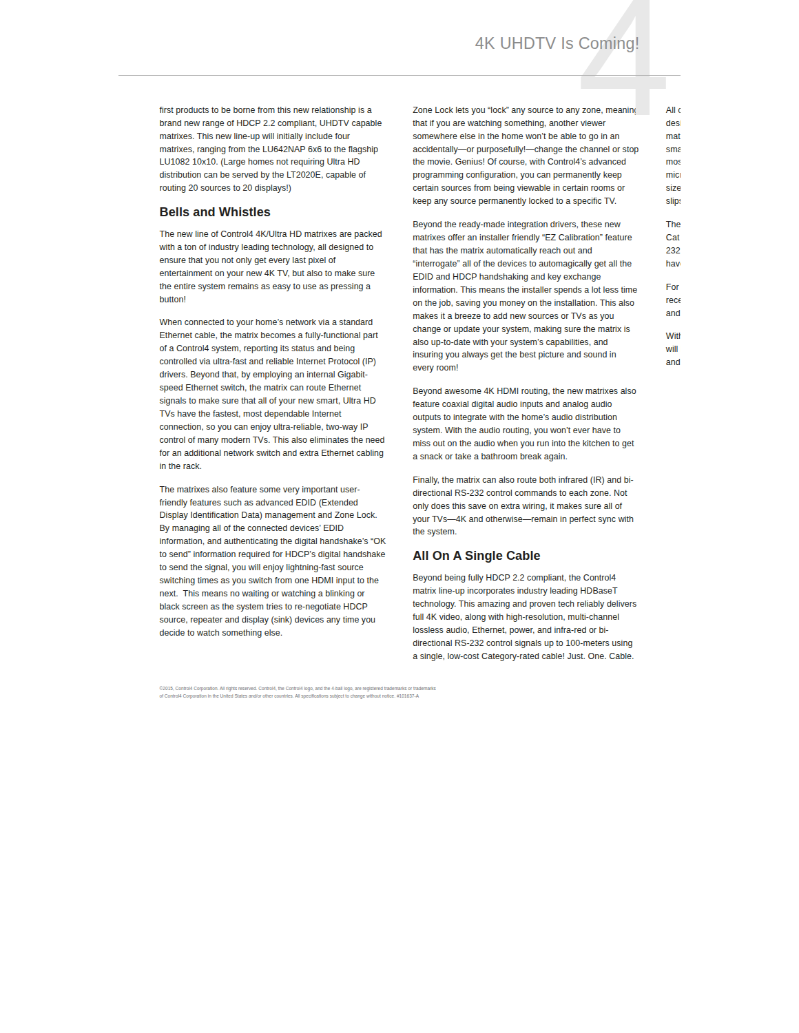4
4K UHDTV Is Coming!
first products to be borne from this new relationship is a brand new range of HDCP 2.2 compliant, UHDTV capable matrixes. This new line-up will initially include four matrixes, ranging from the LU642NAP 6x6 to the flagship LU1082 10x10. (Large homes not requiring Ultra HD distribution can be served by the LT2020E, capable of routing 20 sources to 20 displays!)
Bells and Whistles
The new line of Control4 4K/Ultra HD matrixes are packed with a ton of industry leading technology, all designed to ensure that you not only get every last pixel of entertainment on your new 4K TV, but also to make sure the entire system remains as easy to use as pressing a button!
When connected to your home’s network via a standard Ethernet cable, the matrix becomes a fully-functional part of a Control4 system, reporting its status and being controlled via ultra-fast and reliable Internet Protocol (IP) drivers. Beyond that, by employing an internal Gigabit-speed Ethernet switch, the matrix can route Ethernet signals to make sure that all of your new smart, Ultra HD TVs have the fastest, most dependable Internet connection, so you can enjoy ultra-reliable, two-way IP control of many modern TVs. This also eliminates the need for an additional network switch and extra Ethernet cabling in the rack.
The matrixes also feature some very important user-friendly features such as advanced EDID (Extended Display Identification Data) management and Zone Lock. By managing all of the connected devices’ EDID information, and authenticating the digital handshake’s “OK to send” information required for HDCP’s digital handshake to send the signal, you will enjoy lightning-fast source switching times as you switch from one HDMI input to the next. This means no waiting or watching a blinking or black screen as the system tries to re-negotiate HDCP source, repeater and display (sink) devices any time you decide to watch something else.
Zone Lock lets you “lock” any source to any zone, meaning that if you are watching something, another viewer somewhere else in the home won’t be able to go in an accidentally—or purposefully!—change the channel or stop the movie. Genius! Of course, with Control4’s advanced programming configuration, you can permanently keep certain sources from being viewable in certain rooms or keep any source permanently locked to a specific TV.
Beyond the ready-made integration drivers, these new matrixes offer an installer friendly “EZ Calibration” feature that has the matrix automatically reach out and “interrogate” all of the devices to automagically get all the EDID and HDCP handshaking and key exchange information. This means the installer spends a lot less time on the job, saving you money on the installation. This also makes it a breeze to add new sources or TVs as you change or update your system, making sure the matrix is also up-to-date with your system’s capabilities, and insuring you always get the best picture and sound in every room!
Beyond awesome 4K HDMI routing, the new matrixes also feature coaxial digital audio inputs and analog audio outputs to integrate with the home’s audio distribution system. With the audio routing, you won’t ever have to miss out on the audio when you run into the kitchen to get a snack or take a bathroom break again.
Finally, the matrix can also route both infrared (IR) and bi-directional RS-232 control commands to each zone. Not only does this save on extra wiring, it makes sure all of your TVs—4K and otherwise—remain in perfect sync with the system.
All On A Single Cable
Beyond being fully HDCP 2.2 compliant, the Control4 matrix line-up incorporates industry leading HDBaseT technology. This amazing and proven tech reliably delivers full 4K video, along with high-resolution, multi-channel lossless audio, Ethernet, power, and infra-red or bi-directional RS-232 control signals up to 100-meters using a single, low-cost Category-rated cable! Just. One. Cable.
All of this is made possible via the new LU1E receiver, designed to be the perfect companion to the Ultra HD matrix line-up. The LU1E proves that big things do come in small packages as it is the world’s slimmest, lightest and most compact Power-over-HDBaseT Class A receiver. Its micro-size—weighting a mere 3.6-ounces and roughly the size of a deck of playing cards—means this miracle device slips discreetly behind your TV (or audio system).
The device receives all signals and power from the single Cat cable, and provides outputs to connect HDMI, IR, RS-232 and Ethernet, ensuring your TV or audio system will have every feature and connection necessary.
For local displays and/or rack-mounted Audio/Video receivers the matrix offers two HDMI connections for quick and simple plug-and-play operation.
With Control4’s new Ultra HD matrixes, your smart home will be ready to enjoy the best video of today, tomorrow and into the future!
©2015, Control4 Corporation. All rights reserved. Control4, the Control4 logo, and the 4-ball logo, are registered trademarks or trademarks
of Control4 Corporation in the United States and/or other countries. All specifications subject to change without notice. #101637-A